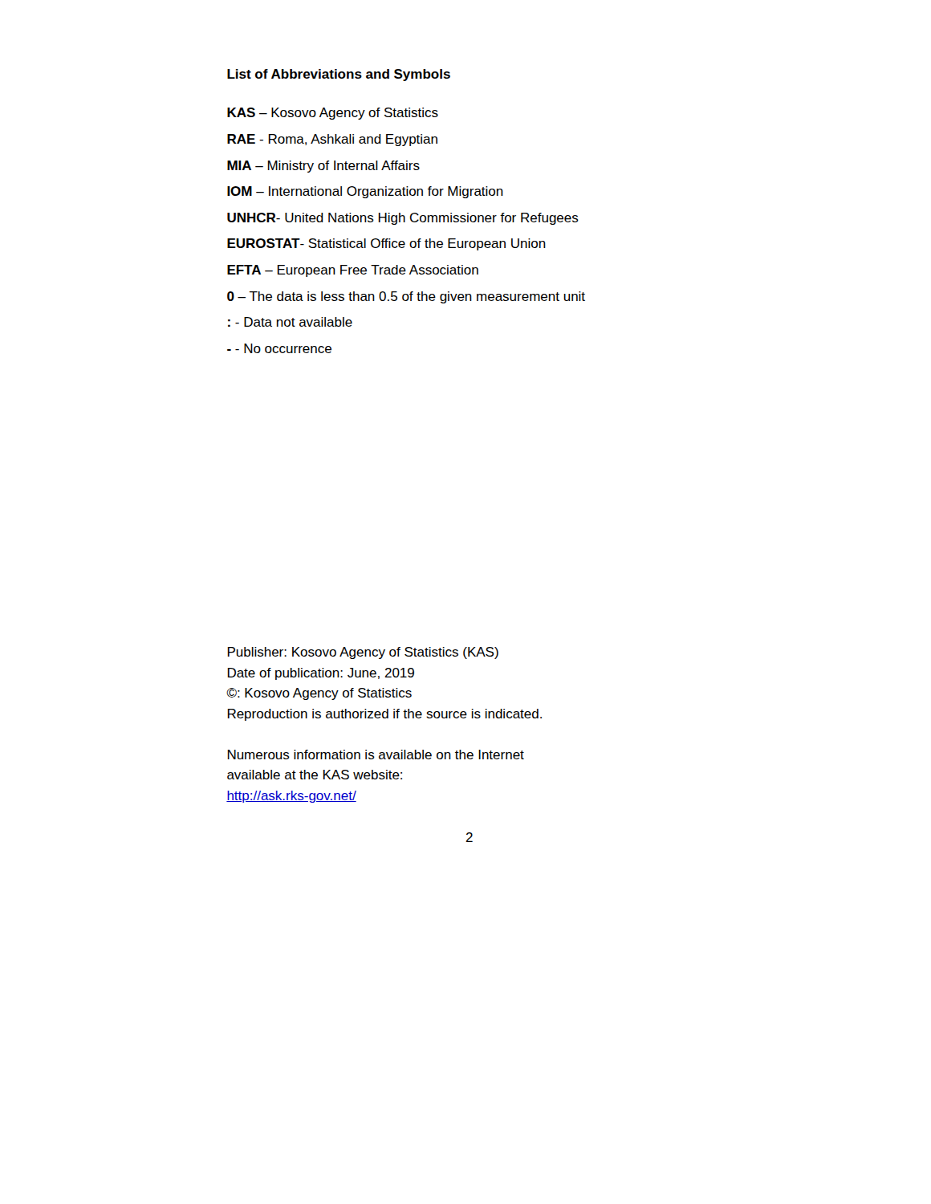List of Abbreviations and Symbols
KAS – Kosovo Agency of Statistics
RAE - Roma, Ashkali and Egyptian
MIA – Ministry of Internal Affairs
IOM – International Organization for Migration
UNHCR- United Nations High Commissioner for Refugees
EUROSTAT- Statistical Office of the European Union
EFTA – European Free Trade Association
0 – The data is less than 0.5 of the given measurement unit
: - Data not available
- - No occurrence
Publisher: Kosovo Agency of Statistics (KAS)
Date of publication: June, 2019
©: Kosovo Agency of Statistics
Reproduction is authorized if the source is indicated.
Numerous information is available on the Internet
available at the KAS website:
http://ask.rks-gov.net/
2